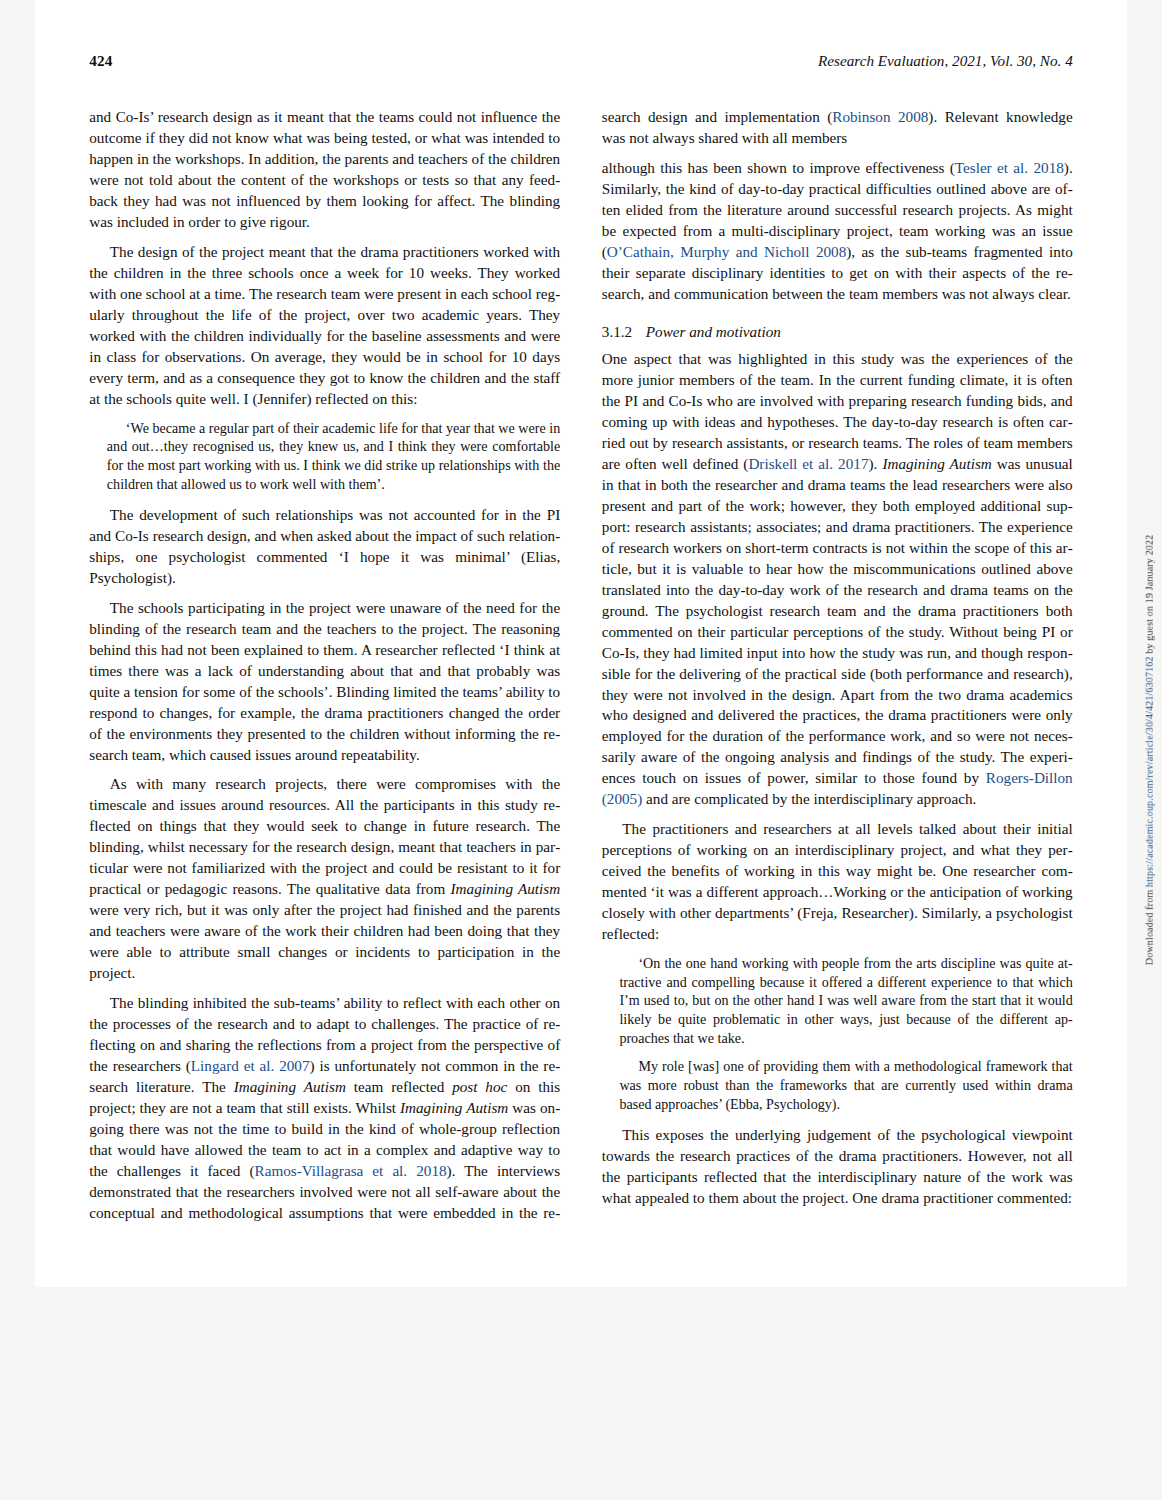Downloaded from https://academic.oup.com/rev/article/30/4/421/6307162 by guest on 19 January 2022
424 Research Evaluation, 2021, Vol. 30, No. 4
and Co-Is’ research design as it meant that the teams could not influence the outcome if they did not know what was being tested, or what was intended to happen in the workshops. In addition, the parents and teachers of the children were not told about the content of the workshops or tests so that any feedback they had was not influenced by them looking for affect. The blinding was included in order to give rigour.
The design of the project meant that the drama practitioners worked with the children in the three schools once a week for 10 weeks. They worked with one school at a time. The research team were present in each school regularly throughout the life of the project, over two academic years. They worked with the children individually for the baseline assessments and were in class for observations. On average, they would be in school for 10 days every term, and as a consequence they got to know the children and the staff at the schools quite well. I (Jennifer) reflected on this:
‘We became a regular part of their academic life for that year that we were in and out…they recognised us, they knew us, and I think they were comfortable for the most part working with us. I think we did strike up relationships with the children that allowed us to work well with them’.
The development of such relationships was not accounted for in the PI and Co-Is research design, and when asked about the impact of such relationships, one psychologist commented ‘I hope it was minimal’ (Elias, Psychologist).
The schools participating in the project were unaware of the need for the blinding of the research team and the teachers to the project. The reasoning behind this had not been explained to them. A researcher reflected ‘I think at times there was a lack of understanding about that and that probably was quite a tension for some of the schools’. Blinding limited the teams’ ability to respond to changes, for example, the drama practitioners changed the order of the environments they presented to the children without informing the research team, which caused issues around repeatability.
As with many research projects, there were compromises with the timescale and issues around resources. All the participants in this study reflected on things that they would seek to change in future research. The blinding, whilst necessary for the research design, meant that teachers in particular were not familiarized with the project and could be resistant to it for practical or pedagogic reasons. The qualitative data from Imagining Autism were very rich, but it was only after the project had finished and the parents and teachers were aware of the work their children had been doing that they were able to attribute small changes or incidents to participation in the project.
The blinding inhibited the sub-teams’ ability to reflect with each other on the processes of the research and to adapt to challenges. The practice of reflecting on and sharing the reflections from a project from the perspective of the researchers (Lingard et al. 2007) is unfortunately not common in the research literature. The Imagining Autism team reflected post hoc on this project; they are not a team that still exists. Whilst Imagining Autism was ongoing there was not the time to build in the kind of whole-group reflection that would have allowed the team to act in a complex and adaptive way to the challenges it faced (Ramos-Villagrasa et al. 2018). The interviews demonstrated that the researchers involved were not all self-aware about the conceptual and methodological assumptions that were embedded in the research design and implementation (Robinson 2008). Relevant knowledge was not always shared with all members
although this has been shown to improve effectiveness (Tesler et al. 2018). Similarly, the kind of day-to-day practical difficulties outlined above are often elided from the literature around successful research projects. As might be expected from a multi-disciplinary project, team working was an issue (O’Cathain, Murphy and Nicholl 2008), as the sub-teams fragmented into their separate disciplinary identities to get on with their aspects of the research, and communication between the team members was not always clear.
3.1.2 Power and motivation
One aspect that was highlighted in this study was the experiences of the more junior members of the team. In the current funding climate, it is often the PI and Co-Is who are involved with preparing research funding bids, and coming up with ideas and hypotheses. The day-to-day research is often carried out by research assistants, or research teams. The roles of team members are often well defined (Driskell et al. 2017). Imagining Autism was unusual in that in both the researcher and drama teams the lead researchers were also present and part of the work; however, they both employed additional support: research assistants; associates; and drama practitioners. The experience of research workers on short-term contracts is not within the scope of this article, but it is valuable to hear how the miscommunications outlined above translated into the day-to-day work of the research and drama teams on the ground. The psychologist research team and the drama practitioners both commented on their particular perceptions of the study. Without being PI or Co-Is, they had limited input into how the study was run, and though responsible for the delivering of the practical side (both performance and research), they were not involved in the design. Apart from the two drama academics who designed and delivered the practices, the drama practitioners were only employed for the duration of the performance work, and so were not necessarily aware of the ongoing analysis and findings of the study. The experiences touch on issues of power, similar to those found by Rogers-Dillon (2005) and are complicated by the interdisciplinary approach.
The practitioners and researchers at all levels talked about their initial perceptions of working on an interdisciplinary project, and what they perceived the benefits of working in this way might be. One researcher commented ‘it was a different approach…Working or the anticipation of working closely with other departments’ (Freja, Researcher). Similarly, a psychologist reflected:
‘On the one hand working with people from the arts discipline was quite attractive and compelling because it offered a different experience to that which I’m used to, but on the other hand I was well aware from the start that it would likely be quite problematic in other ways, just because of the different approaches that we take.
My role [was] one of providing them with a methodological framework that was more robust than the frameworks that are currently used within drama based approaches’ (Ebba, Psychology).
This exposes the underlying judgement of the psychological viewpoint towards the research practices of the drama practitioners. However, not all the participants reflected that the interdisciplinary nature of the work was what appealed to them about the project. One drama practitioner commented: